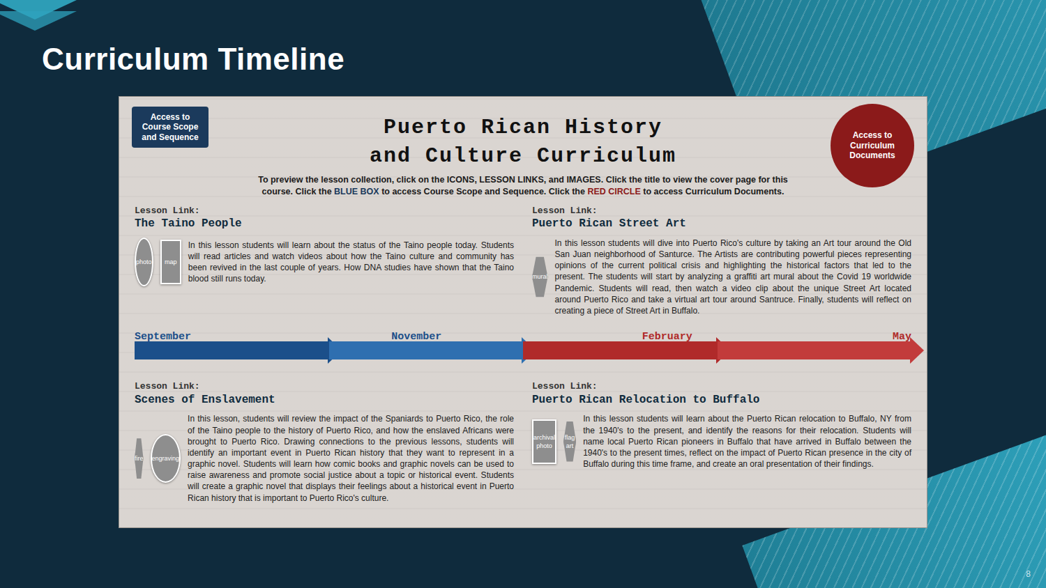Curriculum Timeline
Access to Course Scope and Sequence
Access to Curriculum Documents
Puerto Rican Historyand Culture Curriculum
To preview the lesson collection, click on the ICONS, LESSON LINKS, and IMAGES. Click the title to view the cover page for this course. Click the BLUE BOX to access Course Scope and Sequence. Click the RED CIRCLE to access Curriculum Documents.
Lesson Link: The Taino People
photo
map
In this lesson students will learn about the status of the Taino people today. Students will read articles and watch videos about how the Taino culture and community has been revived in the last couple of years. How DNA studies have shown that the Taino blood still runs today.
Lesson Link: Puerto Rican Street Art
mural
In this lesson students will dive into Puerto Rico's culture by taking an Art tour around the Old San Juan neighborhood of Santurce. The Artists are contributing powerful pieces representing opinions of the current political crisis and highlighting the historical factors that led to the present. The students will start by analyzing a graffiti art mural about the Covid 19 worldwide Pandemic. Students will read, then watch a video clip about the unique Street Art located around Puerto Rico and take a virtual art tour around Santruce. Finally, students will reflect on creating a piece of Street Art in Buffalo.
September November February May
Lesson Link: Scenes of Enslavement
fire
engraving
In this lesson, students will review the impact of the Spaniards to Puerto Rico, the role of the Taino people to the history of Puerto Rico, and how the enslaved Africans were brought to Puerto Rico. Drawing connections to the previous lessons, students will identify an important event in Puerto Rican history that they want to represent in a graphic novel. Students will learn how comic books and graphic novels can be used to raise awareness and promote social justice about a topic or historical event. Students will create a graphic novel that displays their feelings about a historical event in Puerto Rican history that is important to Puerto Rico's culture.
Lesson Link: Puerto Rican Relocation to Buffalo
archival photo
flag art
In this lesson students will learn about the Puerto Rican relocation to Buffalo, NY from the 1940's to the present, and identify the reasons for their relocation. Students will name local Puerto Rican pioneers in Buffalo that have arrived in Buffalo between the 1940's to the present times, reflect on the impact of Puerto Rican presence in the city of Buffalo during this time frame, and create an oral presentation of their findings.
8